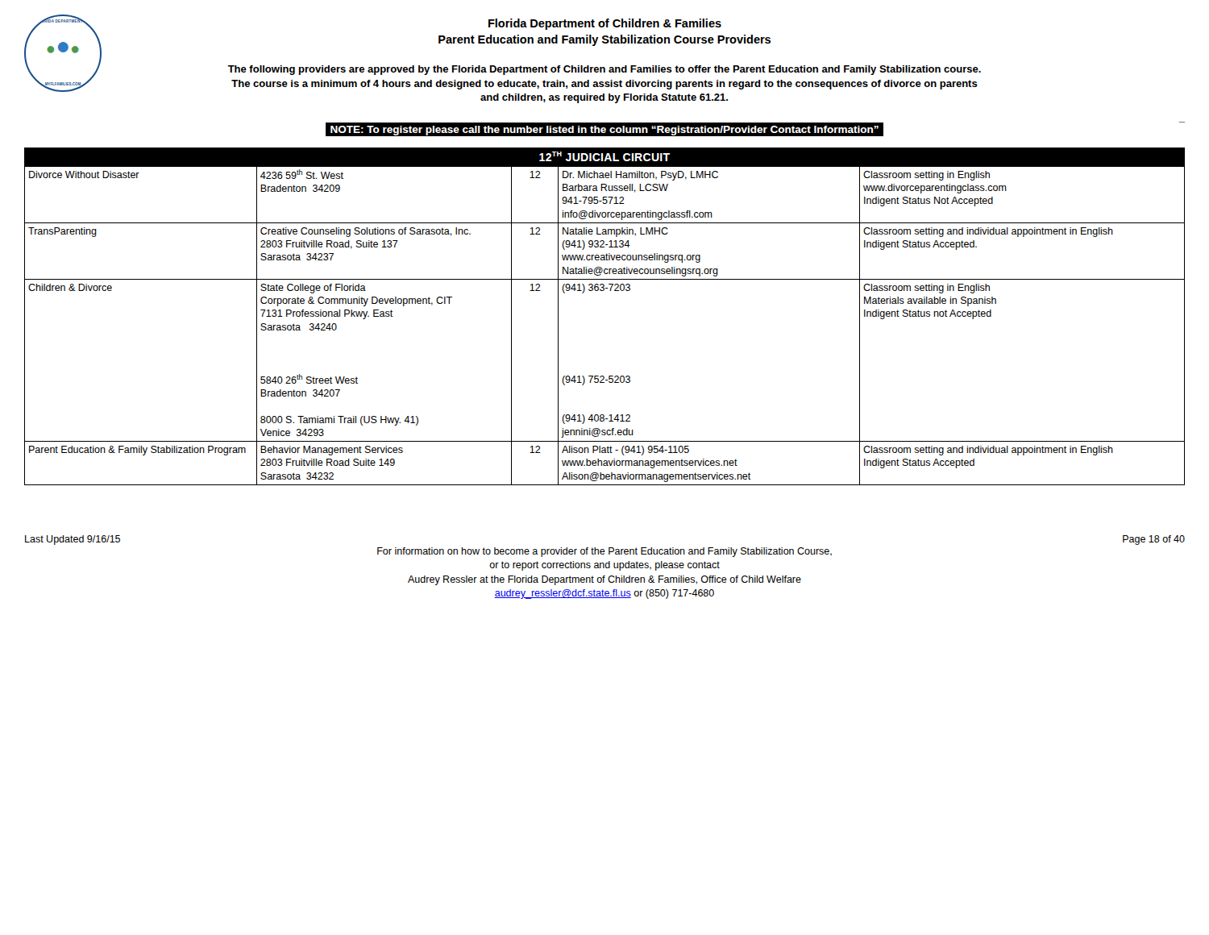FLORIDA DEPARTMENT OF
●●●
MYFLFAMILIES.COM
Florida Department of Children & Families
Parent Education and Family Stabilization Course Providers
The following providers are approved by the Florida Department of Children and Families to offer the Parent Education and Family Stabilization course.
The course is a minimum of 4 hours and designed to educate, train, and assist divorcing parents in regard to the consequences of divorce on parents
and children, as required by Florida Statute 61.21.
_ NOTE: To register please call the number listed in the column “Registration/Provider Contact Information”
| 12 TH JUDICIAL CIRCUIT |
| Divorce Without Disaster | 4236 59 th St. West Bradenton 34209 | 12 | Dr. Michael Hamilton, PsyD, LMHC Barbara Russell, LCSW 941-795-5712 info@divorceparentingclassfl.com | Classroom setting in English www.divorceparentingclass.com Indigent Status Not Accepted |
| TransParenting | Creative Counseling Solutions of Sarasota, Inc. 2803 Fruitville Road, Suite 137 Sarasota 34237 | 12 | Natalie Lampkin, LMHC (941) 932-1134 www.creativecounselingsrq.org Natalie@creativecounselingsrq.org | Classroom setting and individual appointment in English Indigent Status Accepted. |
| Children & Divorce | State College of Florida Corporate & Community Development, CIT 7131 Professional Pkwy. East Sarasota 34240 5840 26 th Street West Bradenton 34207 8000 S. Tamiami Trail (US Hwy. 41) Venice 34293 | 12 | (941) 363-7203 (941) 752-5203 (941) 408-1412 jennini@scf.edu | Classroom setting in English Materials available in Spanish Indigent Status not Accepted |
| Parent Education & Family Stabilization Program | Behavior Management Services 2803 Fruitville Road Suite 149 Sarasota 34232 | 12 | Alison Platt - (941) 954-1105 www.behaviormanagementservices.net Alison@behaviormanagementservices.net | Classroom setting and individual appointment in English Indigent Status Accepted |
Last Updated 9/16/15 Page 18 of 40
For information on how to become a provider of the Parent Education and Family Stabilization Course,
or to report corrections and updates, please contact
Audrey Ressler at the Florida Department of Children & Families, Office of Child Welfare
audrey_ressler@dcf.state.fl.us or (850) 717-4680